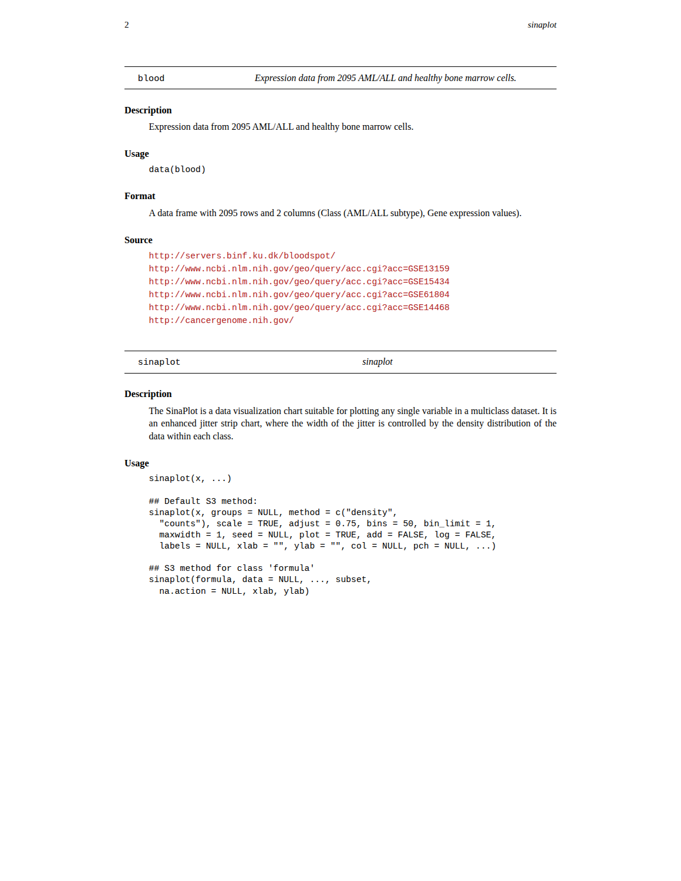2 sinaplot
blood Expression data from 2095 AML/ALL and healthy bone marrow cells.
Description
Expression data from 2095 AML/ALL and healthy bone marrow cells.
Usage
data(blood)
Format
A data frame with 2095 rows and 2 columns (Class (AML/ALL subtype), Gene expression values).
Source
http://servers.binf.ku.dk/bloodspot/ http://www.ncbi.nlm.nih.gov/geo/query/acc.cgi?acc=GSE13159 http://www.ncbi.nlm.nih.gov/geo/query/acc.cgi?acc=GSE15434 http://www.ncbi.nlm.nih.gov/geo/query/acc.cgi?acc=GSE61804 http://www.ncbi.nlm.nih.gov/geo/query/acc.cgi?acc=GSE14468 http://cancergenome.nih.gov/
sinaplot sinaplot
Description
The SinaPlot is a data visualization chart suitable for plotting any single variable in a multiclass dataset. It is an enhanced jitter strip chart, where the width of the jitter is controlled by the density distribution of the data within each class.
Usage
sinaplot(x, ...)

## Default S3 method:
sinaplot(x, groups = NULL, method = c("density",
  "counts"), scale = TRUE, adjust = 0.75, bins = 50, bin_limit = 1,
  maxwidth = 1, seed = NULL, plot = TRUE, add = FALSE, log = FALSE,
  labels = NULL, xlab = "", ylab = "", col = NULL, pch = NULL, ...)

## S3 method for class 'formula'
sinaplot(formula, data = NULL, ..., subset,
  na.action = NULL, xlab, ylab)